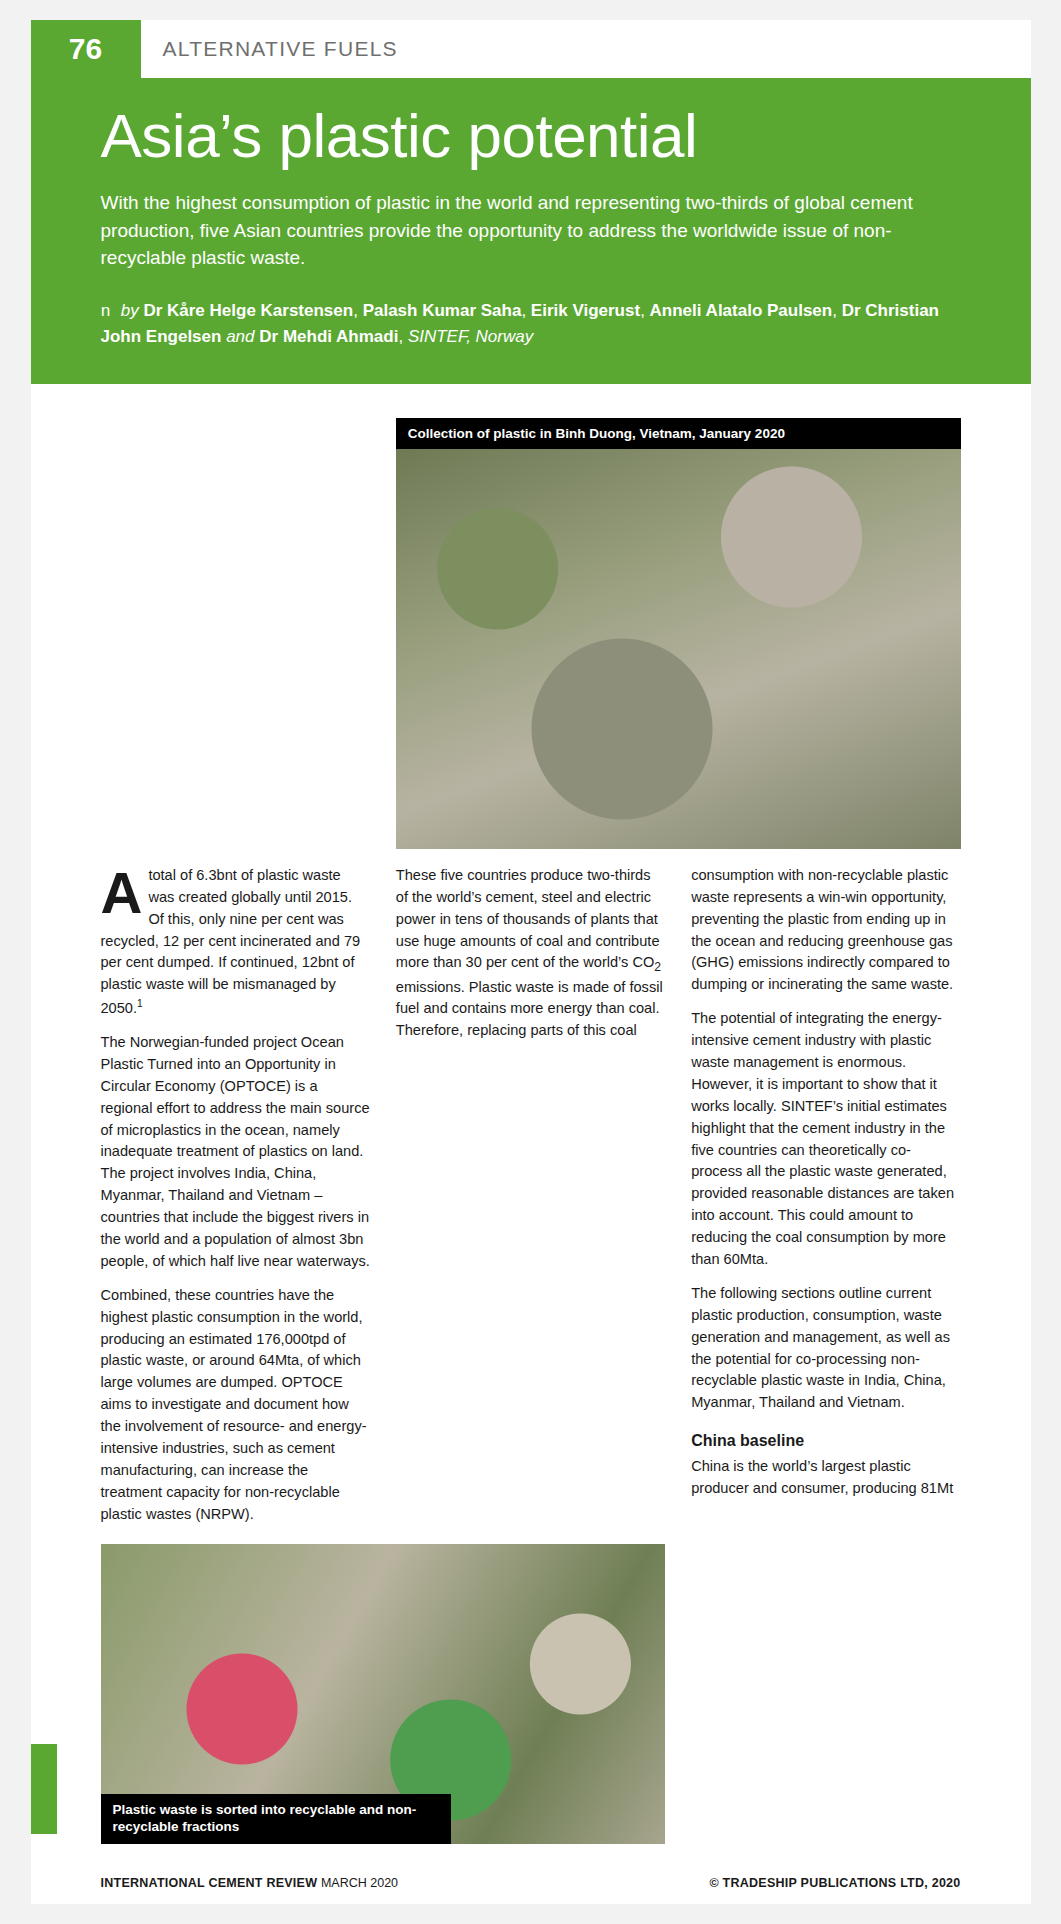76
Alternative fuels
Asia’s plastic potential
With the highest consumption of plastic in the world and representing two-thirds of global cement production, five Asian countries provide the opportunity to address the worldwide issue of non-recyclable plastic waste.
nby Dr Kåre Helge Karstensen, Palash Kumar Saha, Eirik Vigerust, Anneli Alatalo Paulsen, Dr Christian John Engelsen and Dr Mehdi Ahmadi, SINTEF, Norway
Collection of plastic in Binh Duong, Vietnam, January 2020
A total of 6.3bnt of plastic waste was created globally until 2015. Of this, only nine per cent was recycled, 12 per cent incinerated and 79 per cent dumped. If continued, 12bnt of plastic waste will be mismanaged by 2050.1
The Norwegian-funded project Ocean Plastic Turned into an Opportunity in Circular Economy (OPTOCE) is a regional effort to address the main source of microplastics in the ocean, namely inadequate treatment of plastics on land. The project involves India, China, Myanmar, Thailand and Vietnam – countries that include the biggest rivers in the world and a population of almost 3bn people, of which half live near waterways.
Combined, these countries have the highest plastic consumption in the world, producing an estimated 176,000tpd of plastic waste, or around 64Mta, of which large volumes are dumped. OPTOCE aims to investigate and document how the involvement of resource- and energy-intensive industries, such as cement manufacturing, can increase the treatment capacity for non-recyclable plastic wastes (NRPW).
These five countries produce two-thirds of the world’s cement, steel and electric power in tens of thousands of plants that use huge amounts of coal and contribute more than 30 per cent of the world’s CO2 emissions. Plastic waste is made of fossil fuel and contains more energy than coal. Therefore, replacing parts of this coal
consumption with non-recyclable plastic waste represents a win-win opportunity, preventing the plastic from ending up in the ocean and reducing greenhouse gas (GHG) emissions indirectly compared to dumping or incinerating the same waste.
The potential of integrating the energy-intensive cement industry with plastic waste management is enormous. However, it is important to show that it works locally. SINTEF’s initial estimates highlight that the cement industry in the five countries can theoretically co-process all the plastic waste generated, provided reasonable distances are taken into account. This could amount to reducing the coal consumption by more than 60Mta.
The following sections outline current plastic production, consumption, waste generation and management, as well as the potential for co-processing non-recyclable plastic waste in India, China, Myanmar, Thailand and Vietnam.
China baseline
China is the world’s largest plastic producer and consumer, producing 81Mt
Plastic waste is sorted into recyclable and non-recyclable fractions
INTERNATIONAL CEMENT REVIEW MARCH 2020
© TRADESHIP PUBLICATIONS LTD, 2020